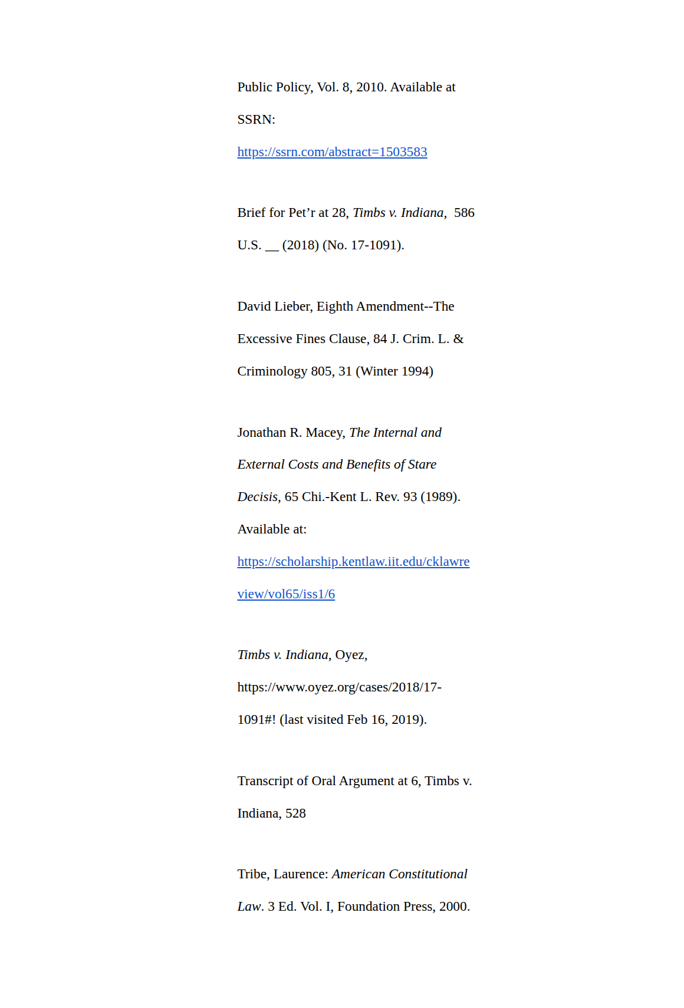Public Policy, Vol. 8, 2010. Available at SSRN:
https://ssrn.com/abstract=1503583
Brief for Pet’r at 28, Timbs v. Indiana, 586 U.S. __ (2018) (No. 17-1091).
David Lieber, Eighth Amendment--The Excessive Fines Clause, 84 J. Crim. L. & Criminology 805, 31 (Winter 1994)
Jonathan R. Macey, The Internal and External Costs and Benefits of Stare Decisis, 65 Chi.-Kent L. Rev. 93 (1989). Available at:
https://scholarship.kentlaw.iit.edu/cklawreview/vol65/iss1/6
Timbs v. Indiana, Oyez,
https://www.oyez.org/cases/2018/17-1091#! (last visited Feb 16, 2019).
Transcript of Oral Argument at 6, Timbs v. Indiana, 528
Tribe, Laurence: American Constitutional Law. 3 Ed. Vol. I, Foundation Press, 2000.